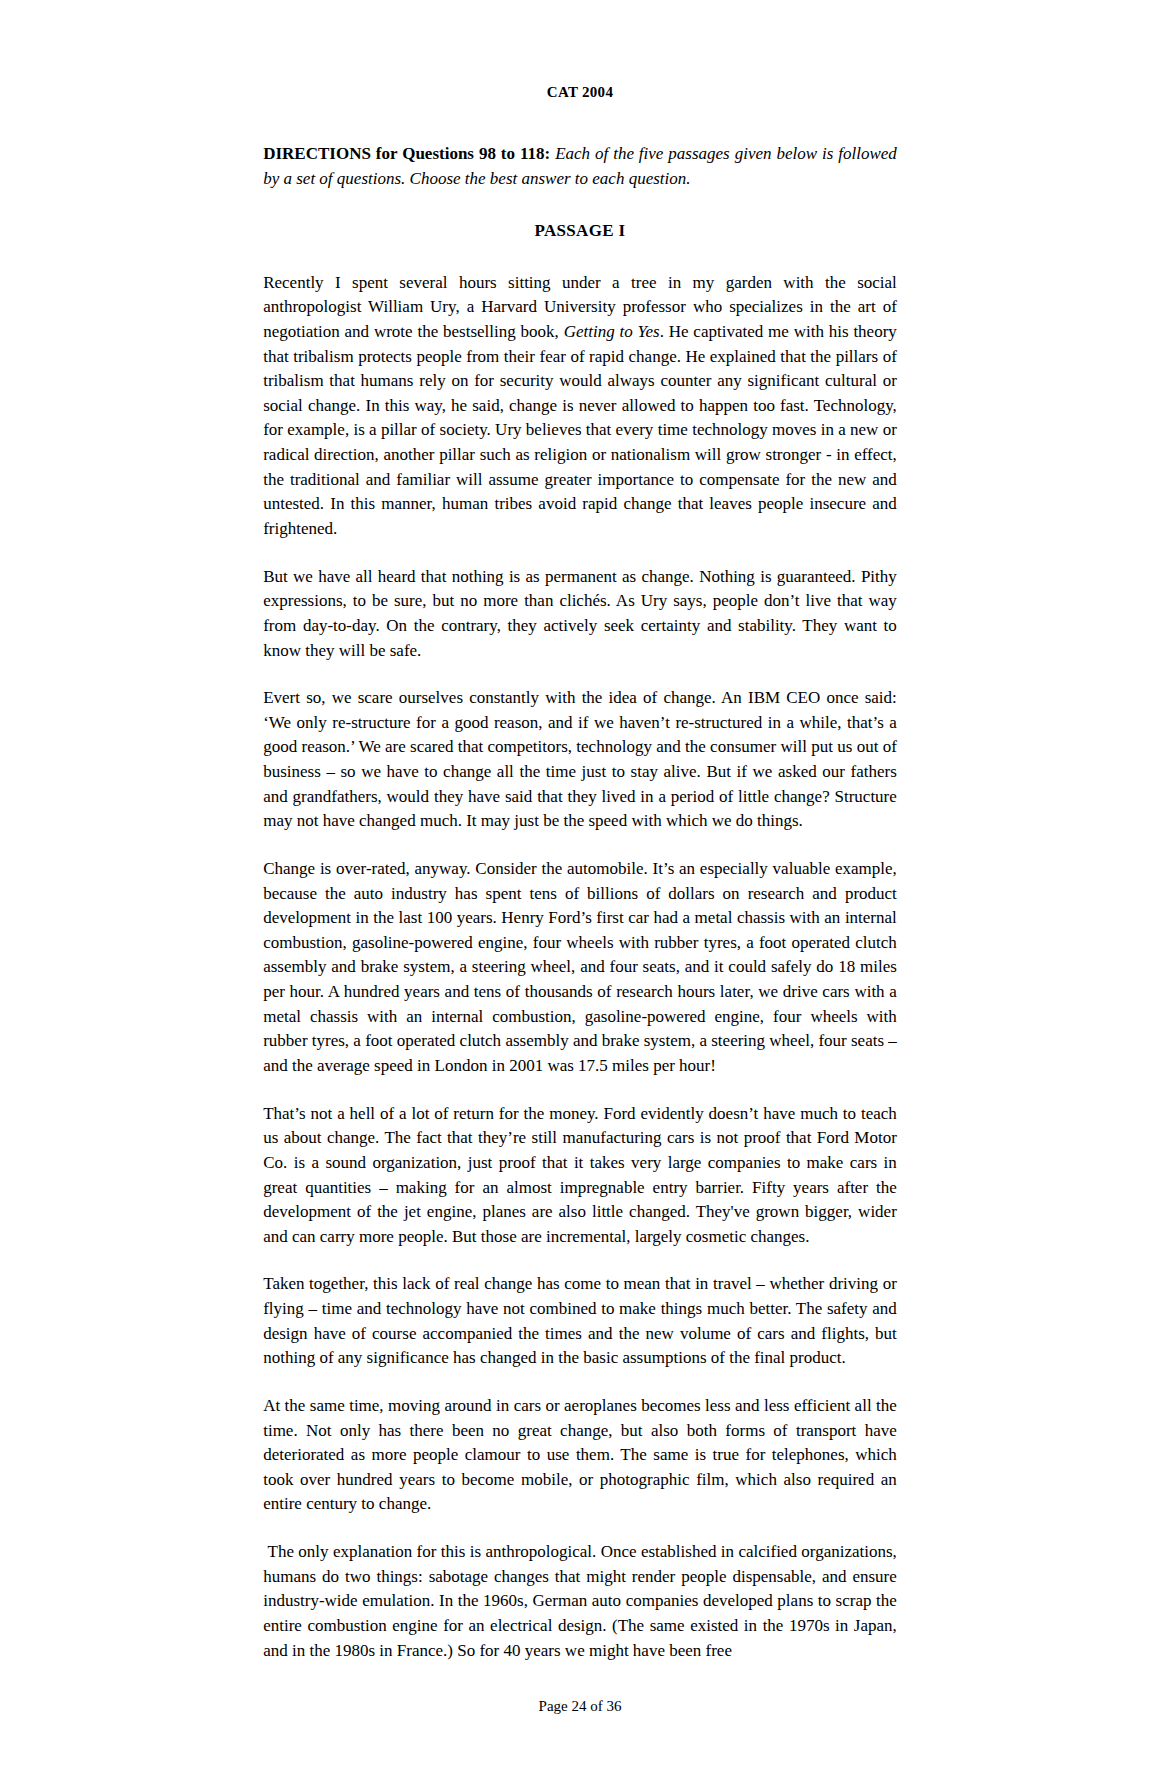CAT 2004
DIRECTIONS for Questions 98 to 118: Each of the five passages given below is followed by a set of questions. Choose the best answer to each question.
PASSAGE I
Recently I spent several hours sitting under a tree in my garden with the social anthropologist William Ury, a Harvard University professor who specializes in the art of negotiation and wrote the bestselling book, Getting to Yes. He captivated me with his theory that tribalism protects people from their fear of rapid change. He explained that the pillars of tribalism that humans rely on for security would always counter any significant cultural or social change. In this way, he said, change is never allowed to happen too fast. Technology, for example, is a pillar of society. Ury believes that every time technology moves in a new or radical direction, another pillar such as religion or nationalism will grow stronger - in effect, the traditional and familiar will assume greater importance to compensate for the new and untested. In this manner, human tribes avoid rapid change that leaves people insecure and frightened.
But we have all heard that nothing is as permanent as change. Nothing is guaranteed. Pithy expressions, to be sure, but no more than clichés. As Ury says, people don’t live that way from day-to-day. On the contrary, they actively seek certainty and stability. They want to know they will be safe.
Evert so, we scare ourselves constantly with the idea of change. An IBM CEO once said: ‘We only re-structure for a good reason, and if we haven’t re-structured in a while, that’s a good reason.’ We are scared that competitors, technology and the consumer will put us out of business – so we have to change all the time just to stay alive. But if we asked our fathers and grandfathers, would they have said that they lived in a period of little change? Structure may not have changed much. It may just be the speed with which we do things.
Change is over-rated, anyway. Consider the automobile. It’s an especially valuable example, because the auto industry has spent tens of billions of dollars on research and product development in the last 100 years. Henry Ford’s first car had a metal chassis with an internal combustion, gasoline-powered engine, four wheels with rubber tyres, a foot operated clutch assembly and brake system, a steering wheel, and four seats, and it could safely do 18 miles per hour. A hundred years and tens of thousands of research hours later, we drive cars with a metal chassis with an internal combustion, gasoline-powered engine, four wheels with rubber tyres, a foot operated clutch assembly and brake system, a steering wheel, four seats – and the average speed in London in 2001 was 17.5 miles per hour!
That’s not a hell of a lot of return for the money. Ford evidently doesn’t have much to teach us about change. The fact that they’re still manufacturing cars is not proof that Ford Motor Co. is a sound organization, just proof that it takes very large companies to make cars in great quantities – making for an almost impregnable entry barrier. Fifty years after the development of the jet engine, planes are also little changed. They've grown bigger, wider and can carry more people. But those are incremental, largely cosmetic changes.
Taken together, this lack of real change has come to mean that in travel – whether driving or flying – time and technology have not combined to make things much better. The safety and design have of course accompanied the times and the new volume of cars and flights, but nothing of any significance has changed in the basic assumptions of the final product.
At the same time, moving around in cars or aeroplanes becomes less and less efficient all the time. Not only has there been no great change, but also both forms of transport have deteriorated as more people clamour to use them. The same is true for telephones, which took over hundred years to become mobile, or photographic film, which also required an entire century to change.
The only explanation for this is anthropological. Once established in calcified organizations, humans do two things: sabotage changes that might render people dispensable, and ensure industry-wide emulation. In the 1960s, German auto companies developed plans to scrap the entire combustion engine for an electrical design. (The same existed in the 1970s in Japan, and in the 1980s in France.) So for 40 years we might have been free
Page 24 of 36